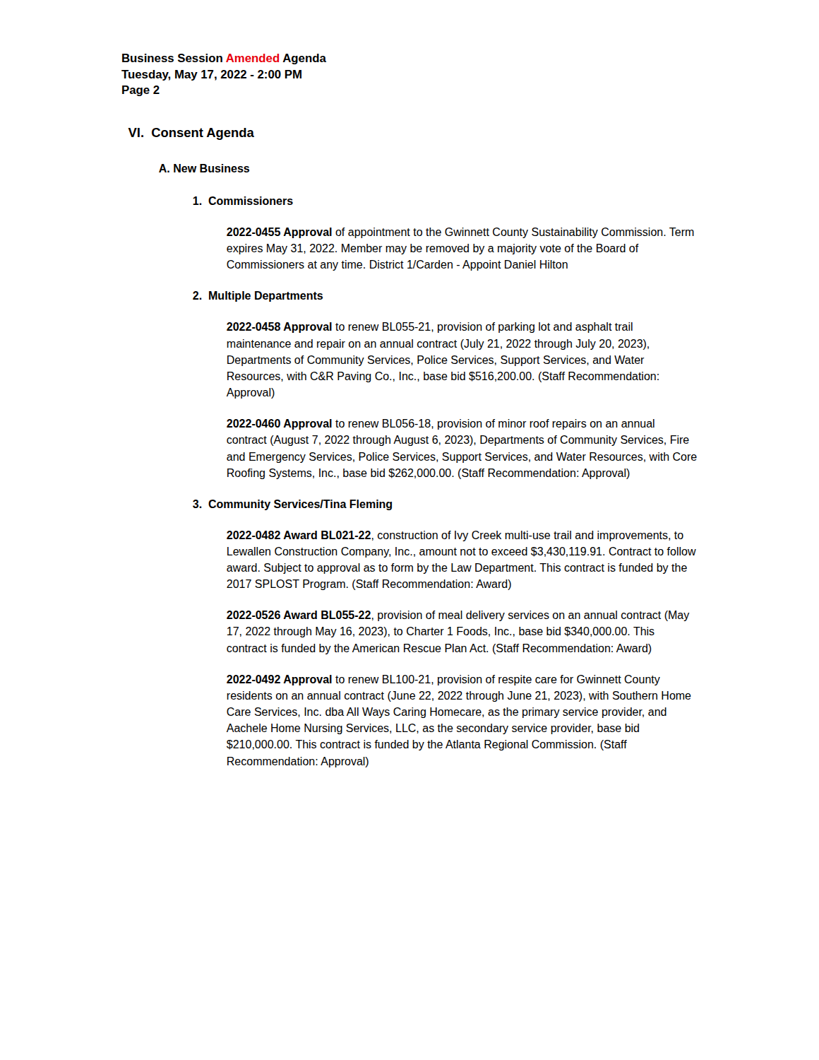Business Session Amended Agenda
Tuesday, May 17, 2022 - 2:00 PM
Page 2
VI. Consent Agenda
A. New Business
1. Commissioners
2022-0455 Approval of appointment to the Gwinnett County Sustainability Commission. Term expires May 31, 2022. Member may be removed by a majority vote of the Board of Commissioners at any time. District 1/Carden - Appoint Daniel Hilton
2. Multiple Departments
2022-0458 Approval to renew BL055-21, provision of parking lot and asphalt trail maintenance and repair on an annual contract (July 21, 2022 through July 20, 2023), Departments of Community Services, Police Services, Support Services, and Water Resources, with C&R Paving Co., Inc., base bid $516,200.00. (Staff Recommendation: Approval)
2022-0460 Approval to renew BL056-18, provision of minor roof repairs on an annual contract (August 7, 2022 through August 6, 2023), Departments of Community Services, Fire and Emergency Services, Police Services, Support Services, and Water Resources, with Core Roofing Systems, Inc., base bid $262,000.00. (Staff Recommendation: Approval)
3. Community Services/Tina Fleming
2022-0482 Award BL021-22, construction of Ivy Creek multi-use trail and improvements, to Lewallen Construction Company, Inc., amount not to exceed $3,430,119.91. Contract to follow award. Subject to approval as to form by the Law Department. This contract is funded by the 2017 SPLOST Program. (Staff Recommendation: Award)
2022-0526 Award BL055-22, provision of meal delivery services on an annual contract (May 17, 2022 through May 16, 2023), to Charter 1 Foods, Inc., base bid $340,000.00. This contract is funded by the American Rescue Plan Act. (Staff Recommendation: Award)
2022-0492 Approval to renew BL100-21, provision of respite care for Gwinnett County residents on an annual contract (June 22, 2022 through June 21, 2023), with Southern Home Care Services, Inc. dba All Ways Caring Homecare, as the primary service provider, and Aachele Home Nursing Services, LLC, as the secondary service provider, base bid $210,000.00. This contract is funded by the Atlanta Regional Commission. (Staff Recommendation: Approval)